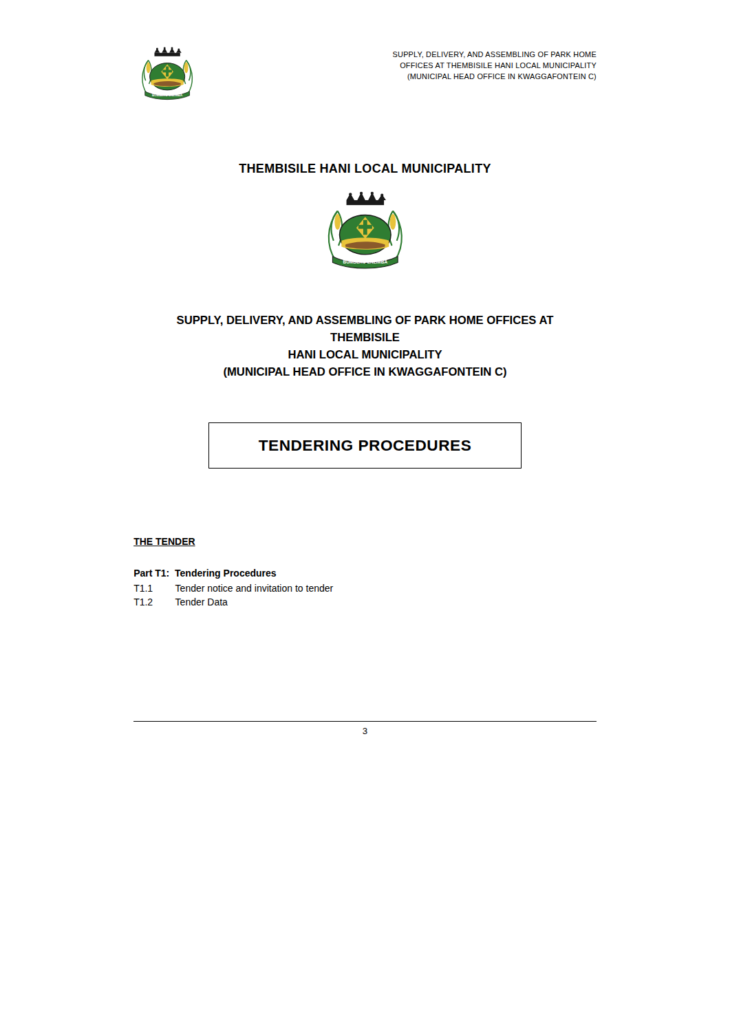BUMBEKO ENZIMBA
SUPPLY, DELIVERY, AND ASSEMBLING OF PARK HOME
OFFICES AT THEMBISILE HANI LOCAL MUNICIPALITY
(MUNICIPAL HEAD OFFICE IN KWAGGAFONTEIN C)
THEMBISILE HANI LOCAL MUNICIPALITY
BUMBEKO ENZIMBA
SUPPLY, DELIVERY, AND ASSEMBLING OF PARK HOME OFFICES AT THEMBISILE
HANI LOCAL MUNICIPALITY
(MUNICIPAL HEAD OFFICE IN KWAGGAFONTEIN C)
TENDERING PROCEDURES
THE TENDER
Part T1: Tendering Procedures
T1.1 Tender notice and invitation to tender
T1.2 Tender Data
3